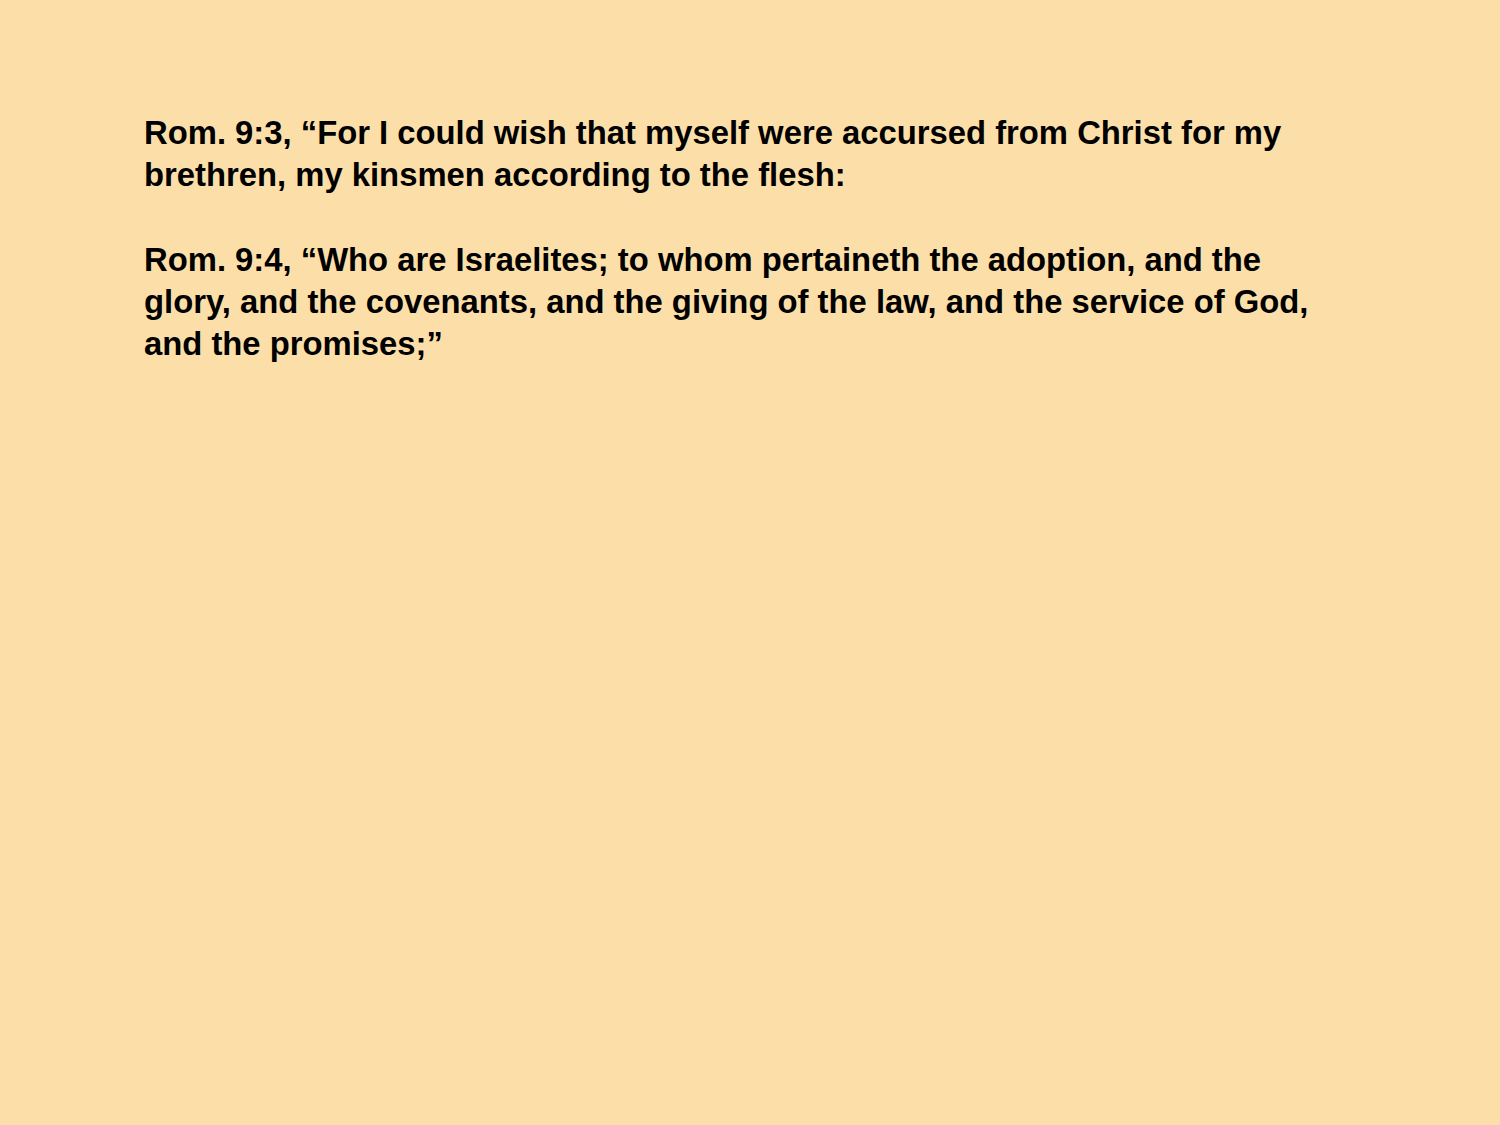Rom. 9:3, “For I could wish that myself were accursed from Christ for my brethren, my kinsmen according to the flesh:
Rom. 9:4, “Who are Israelites; to whom pertaineth the adoption, and the glory, and the covenants, and the giving of the law, and the service of God, and the promises;”